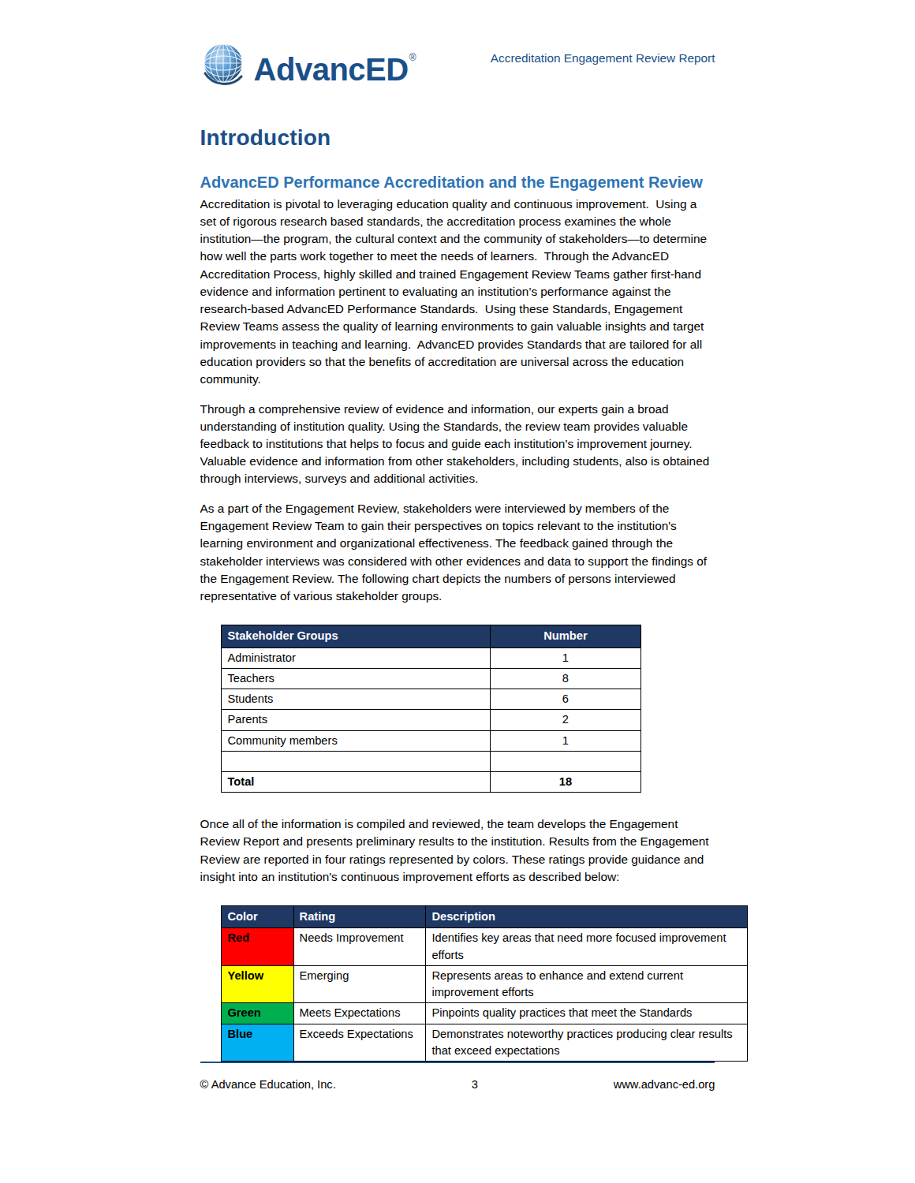AdvancED®
Accreditation Engagement Review Report
Introduction
AdvancED Performance Accreditation and the Engagement Review
Accreditation is pivotal to leveraging education quality and continuous improvement. Using a set of rigorous research based standards, the accreditation process examines the whole institution—the program, the cultural context and the community of stakeholders—to determine how well the parts work together to meet the needs of learners. Through the AdvancED Accreditation Process, highly skilled and trained Engagement Review Teams gather first-hand evidence and information pertinent to evaluating an institution’s performance against the research-based AdvancED Performance Standards. Using these Standards, Engagement Review Teams assess the quality of learning environments to gain valuable insights and target improvements in teaching and learning. AdvancED provides Standards that are tailored for all education providers so that the benefits of accreditation are universal across the education community.
Through a comprehensive review of evidence and information, our experts gain a broad understanding of institution quality. Using the Standards, the review team provides valuable feedback to institutions that helps to focus and guide each institution’s improvement journey. Valuable evidence and information from other stakeholders, including students, also is obtained through interviews, surveys and additional activities.
As a part of the Engagement Review, stakeholders were interviewed by members of the Engagement Review Team to gain their perspectives on topics relevant to the institution's learning environment and organizational effectiveness. The feedback gained through the stakeholder interviews was considered with other evidences and data to support the findings of the Engagement Review. The following chart depicts the numbers of persons interviewed representative of various stakeholder groups.
| Stakeholder Groups | Number |
| --- | --- |
| Administrator | 1 |
| Teachers | 8 |
| Students | 6 |
| Parents | 2 |
| Community members | 1 |
| Total | 18 |
Once all of the information is compiled and reviewed, the team develops the Engagement Review Report and presents preliminary results to the institution. Results from the Engagement Review are reported in four ratings represented by colors. These ratings provide guidance and insight into an institution's continuous improvement efforts as described below:
| Color | Rating | Description |
| --- | --- | --- |
| Red | Needs Improvement | Identifies key areas that need more focused improvement efforts |
| Yellow | Emerging | Represents areas to enhance and extend current improvement efforts |
| Green | Meets Expectations | Pinpoints quality practices that meet the Standards |
| Blue | Exceeds Expectations | Demonstrates noteworthy practices producing clear results that exceed expectations |
© Advance Education, Inc.
3
www.advanc-ed.org